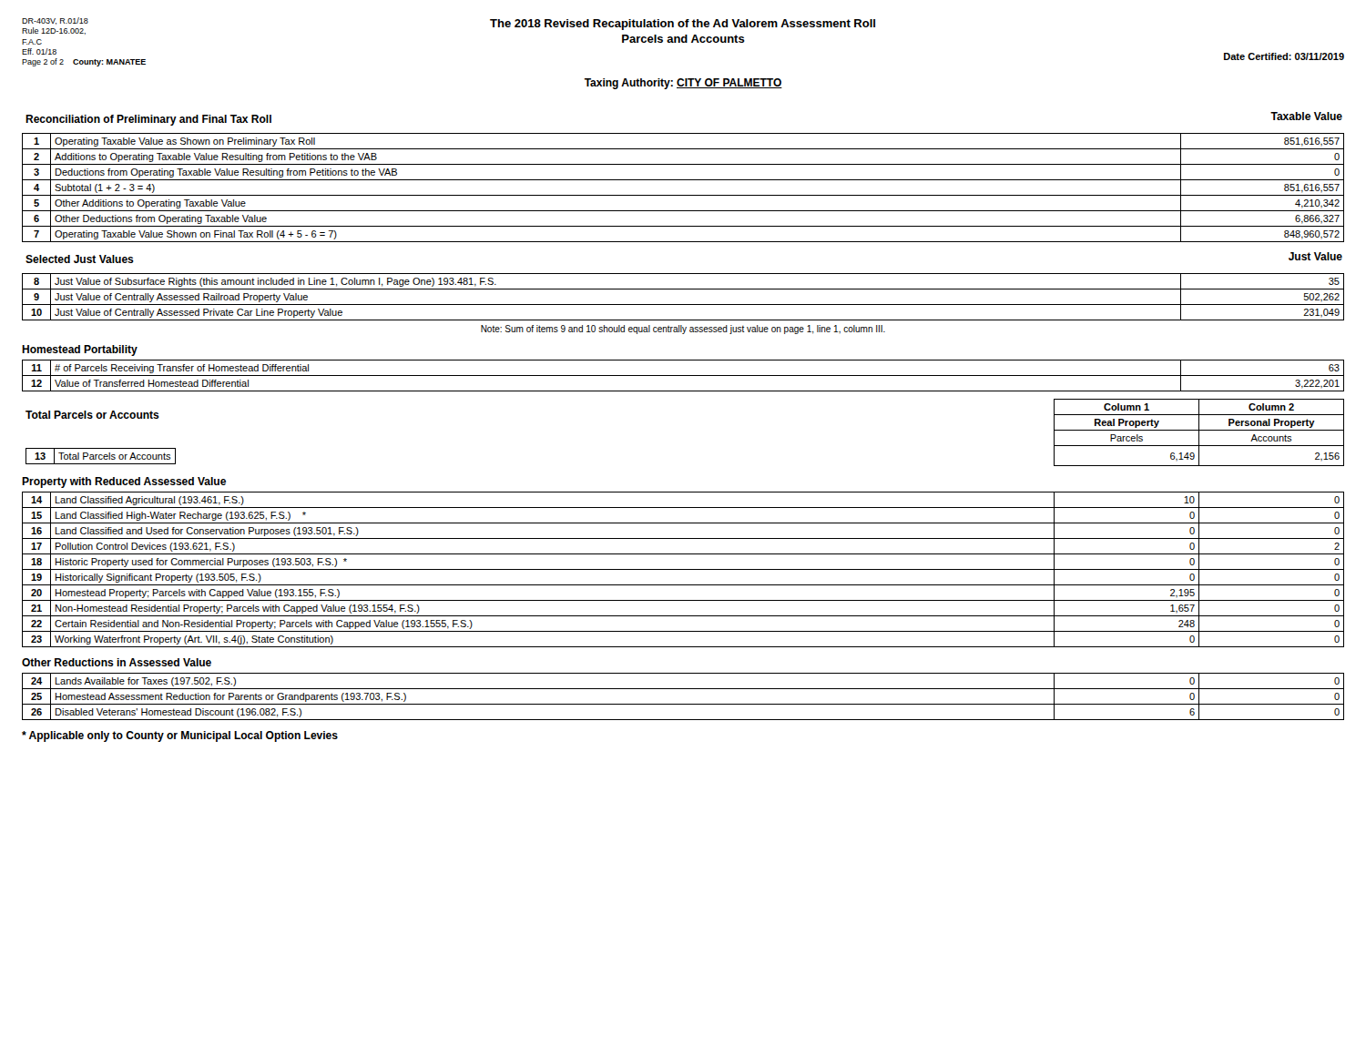DR-403V, R.01/18
Rule 12D-16.002,
F.A.C
Eff. 01/18
Page 2 of 2 County: MANATEE
Date Certified: 03/11/2019
The 2018 Revised Recapitulation of the Ad Valorem Assessment Roll
Parcels and Accounts
Taxing Authority: CITY OF PALMETTO
| Reconciliation of Preliminary and Final Tax Roll | Taxable Value |
| 1 | Operating Taxable Value as Shown on Preliminary Tax Roll | 851,616,557 |
| 2 | Additions to Operating Taxable Value Resulting from Petitions to the VAB | 0 |
| 3 | Deductions from Operating Taxable Value Resulting from Petitions to the VAB | 0 |
| 4 | Subtotal (1 + 2 - 3 = 4) | 851,616,557 |
| 5 | Other Additions to Operating Taxable Value | 4,210,342 |
| 6 | Other Deductions from Operating Taxable Value | 6,866,327 |
| 7 | Operating Taxable Value Shown on Final Tax Roll (4 + 5 - 6 = 7) | 848,960,572 |
| Selected Just Values | Just Value |
| 8 | Just Value of Subsurface Rights (this amount included in Line 1, Column I, Page One) 193.481, F.S. | 35 |
| 9 | Just Value of Centrally Assessed Railroad Property Value | 502,262 |
| 10 | Just Value of Centrally Assessed Private Car Line Property Value | 231,049 |
Note: Sum of items 9 and 10 should equal centrally assessed just value on page 1, line 1, column III.
Homestead Portability
| 11 | # of Parcels Receiving Transfer of Homestead Differential | 63 |
| 12 | Value of Transferred Homestead Differential | 3,222,201 |
| Total Parcels or Accounts | Column 1 | Column 2 |
| --- | --- | --- |
| Real Property | Personal Property |
| | Parcels | Accounts |
| / 13 / Total Parcels or Accounts / | 6,149 | 2,156 |
Property with Reduced Assessed Value
| 14 | Land Classified Agricultural (193.461, F.S.) | 10 | 0 |
| 15 | Land Classified High-Water Recharge (193.625, F.S.) * | 0 | 0 |
| 16 | Land Classified and Used for Conservation Purposes (193.501, F.S.) | 0 | 0 |
| 17 | Pollution Control Devices (193.621, F.S.) | 0 | 2 |
| 18 | Historic Property used for Commercial Purposes (193.503, F.S.) * | 0 | 0 |
| 19 | Historically Significant Property (193.505, F.S.) | 0 | 0 |
| 20 | Homestead Property; Parcels with Capped Value (193.155, F.S.) | 2,195 | 0 |
| 21 | Non-Homestead Residential Property; Parcels with Capped Value (193.1554, F.S.) | 1,657 | 0 |
| 22 | Certain Residential and Non-Residential Property; Parcels with Capped Value (193.1555, F.S.) | 248 | 0 |
| 23 | Working Waterfront Property (Art. VII, s.4(j), State Constitution) | 0 | 0 |
Other Reductions in Assessed Value
| 24 | Lands Available for Taxes (197.502, F.S.) | 0 | 0 |
| 25 | Homestead Assessment Reduction for Parents or Grandparents (193.703, F.S.) | 0 | 0 |
| 26 | Disabled Veterans' Homestead Discount (196.082, F.S.) | 6 | 0 |
* Applicable only to County or Municipal Local Option Levies